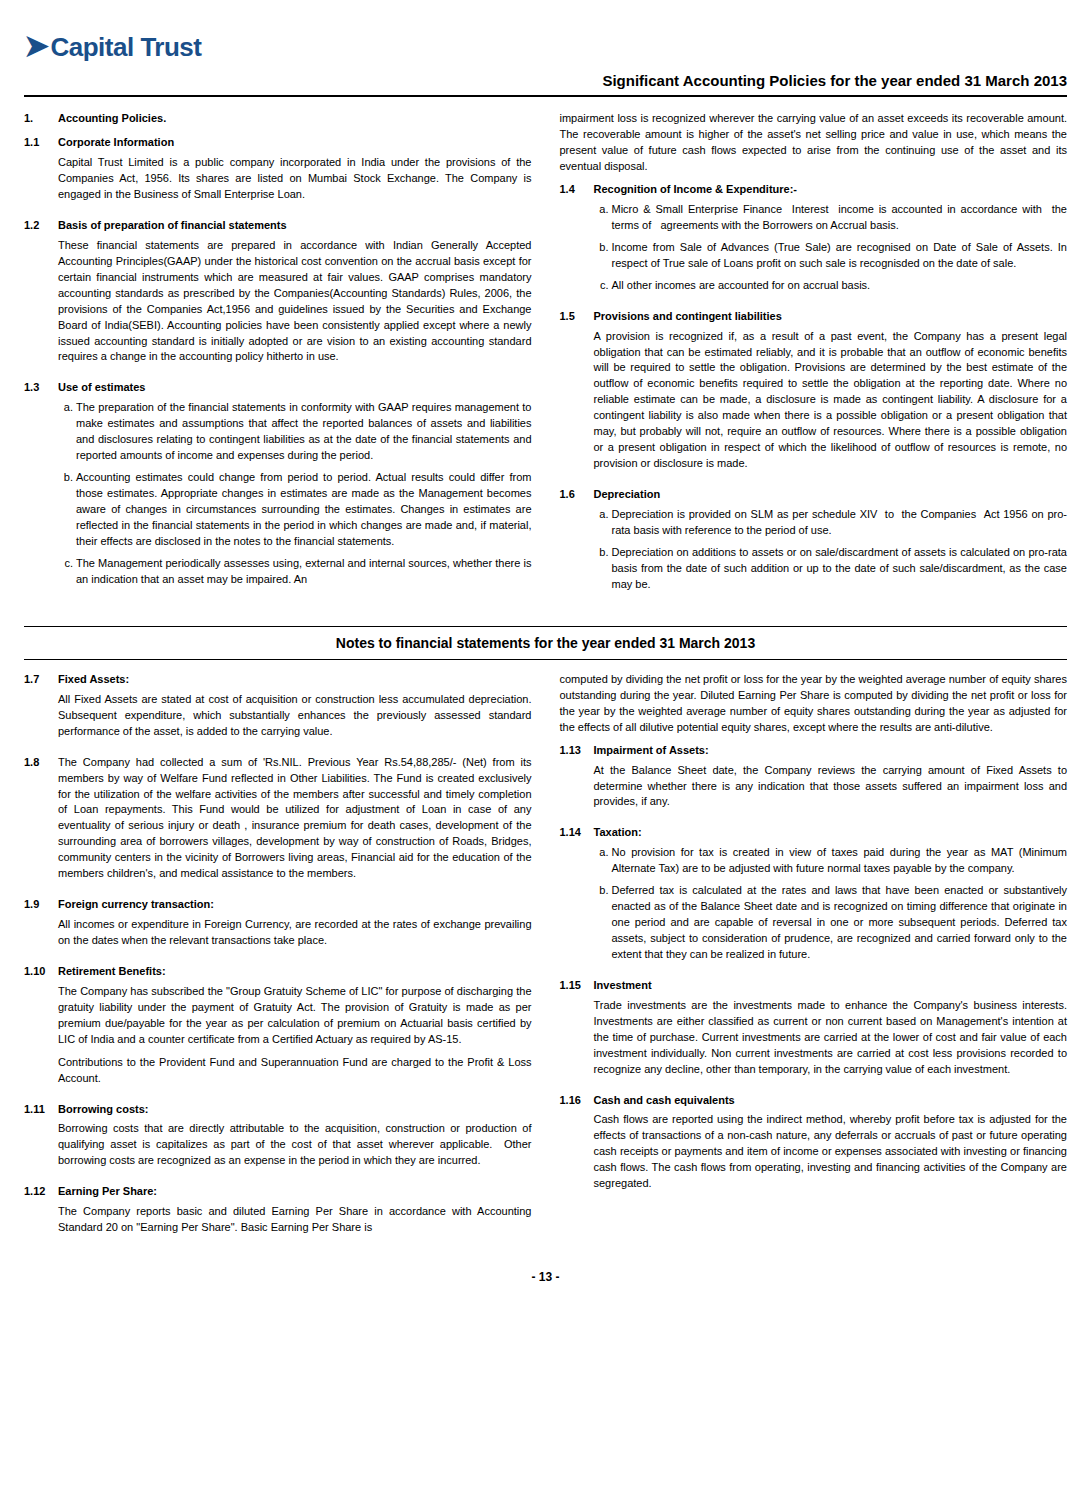➤Capital Trust
Significant Accounting Policies for the year ended 31 March 2013
1.
Accounting Policies.
1.1
Corporate Information
Capital Trust Limited is a public company incorporated in India under the provisions of the Companies Act, 1956. Its shares are listed on Mumbai Stock Exchange. The Company is engaged in the Business of Small Enterprise Loan.
1.2
Basis of preparation of financial statements
These financial statements are prepared in accordance with Indian Generally Accepted Accounting Principles(GAAP) under the historical cost convention on the accrual basis except for certain financial instruments which are measured at fair values. GAAP comprises mandatory accounting standards as prescribed by the Companies(Accounting Standards) Rules, 2006, the provisions of the Companies Act,1956 and guidelines issued by the Securities and Exchange Board of India(SEBI). Accounting policies have been consistently applied except where a newly issued accounting standard is initially adopted or are vision to an existing accounting standard requires a change in the accounting policy hitherto in use.
1.3
Use of estimates
The preparation of the financial statements in conformity with GAAP requires management to make estimates and assumptions that affect the reported balances of assets and liabilities and disclosures relating to contingent liabilities as at the date of the financial statements and reported amounts of income and expenses during the period.
Accounting estimates could change from period to period. Actual results could differ from those estimates. Appropriate changes in estimates are made as the Management becomes aware of changes in circumstances surrounding the estimates. Changes in estimates are reflected in the financial statements in the period in which changes are made and, if material, their effects are disclosed in the notes to the financial statements.
The Management periodically assesses using, external and internal sources, whether there is an indication that an asset may be impaired. An
impairment loss is recognized wherever the carrying value of an asset exceeds its recoverable amount. The recoverable amount is higher of the asset's net selling price and value in use, which means the present value of future cash flows expected to arise from the continuing use of the asset and its eventual disposal.
1.4
Recognition of Income & Expenditure:-
Micro & Small Enterprise Finance Interest income is accounted in accordance with the terms of agreements with the Borrowers on Accrual basis.
Income from Sale of Advances (True Sale) are recognised on Date of Sale of Assets. In respect of True sale of Loans profit on such sale is recognisded on the date of sale.
All other incomes are accounted for on accrual basis.
1.5
Provisions and contingent liabilities
A provision is recognized if, as a result of a past event, the Company has a present legal obligation that can be estimated reliably, and it is probable that an outflow of economic benefits will be required to settle the obligation. Provisions are determined by the best estimate of the outflow of economic benefits required to settle the obligation at the reporting date. Where no reliable estimate can be made, a disclosure is made as contingent liability. A disclosure for a contingent liability is also made when there is a possible obligation or a present obligation that may, but probably will not, require an outflow of resources. Where there is a possible obligation or a present obligation in respect of which the likelihood of outflow of resources is remote, no provision or disclosure is made.
1.6
Depreciation
Depreciation is provided on SLM as per schedule XIV to the Companies Act 1956 on pro-rata basis with reference to the period of use.
Depreciation on additions to assets or on sale/discardment of assets is calculated on pro-rata basis from the date of such addition or up to the date of such sale/discardment, as the case may be.
Notes to financial statements for the year ended 31 March 2013
1.7
Fixed Assets:
All Fixed Assets are stated at cost of acquisition or construction less accumulated depreciation. Subsequent expenditure, which substantially enhances the previously assessed standard performance of the asset, is added to the carrying value.
1.8
The Company had collected a sum of 'Rs.NIL. Previous Year Rs.54,88,285/- (Net) from its members by way of Welfare Fund reflected in Other Liabilities. The Fund is created exclusively for the utilization of the welfare activities of the members after successful and timely completion of Loan repayments. This Fund would be utilized for adjustment of Loan in case of any eventuality of serious injury or death , insurance premium for death cases, development of the surrounding area of borrowers villages, development by way of construction of Roads, Bridges, community centers in the vicinity of Borrowers living areas, Financial aid for the education of the members children's, and medical assistance to the members.
1.9
Foreign currency transaction:
All incomes or expenditure in Foreign Currency, are recorded at the rates of exchange prevailing on the dates when the relevant transactions take place.
1.10
Retirement Benefits:
The Company has subscribed the "Group Gratuity Scheme of LIC" for purpose of discharging the gratuity liability under the payment of Gratuity Act. The provision of Gratuity is made as per premium due/payable for the year as per calculation of premium on Actuarial basis certified by LIC of India and a counter certificate from a Certified Actuary as required by AS-15.
Contributions to the Provident Fund and Superannuation Fund are charged to the Profit & Loss Account.
1.11
Borrowing costs:
Borrowing costs that are directly attributable to the acquisition, construction or production of qualifying asset is capitalizes as part of the cost of that asset wherever applicable. Other borrowing costs are recognized as an expense in the period in which they are incurred.
1.12
Earning Per Share:
The Company reports basic and diluted Earning Per Share in accordance with Accounting Standard 20 on "Earning Per Share". Basic Earning Per Share is
computed by dividing the net profit or loss for the year by the weighted average number of equity shares outstanding during the year. Diluted Earning Per Share is computed by dividing the net profit or loss for the year by the weighted average number of equity shares outstanding during the year as adjusted for the effects of all dilutive potential equity shares, except where the results are anti-dilutive.
1.13
Impairment of Assets:
At the Balance Sheet date, the Company reviews the carrying amount of Fixed Assets to determine whether there is any indication that those assets suffered an impairment loss and provides, if any.
1.14
Taxation:
No provision for tax is created in view of taxes paid during the year as MAT (Minimum Alternate Tax) are to be adjusted with future normal taxes payable by the company.
Deferred tax is calculated at the rates and laws that have been enacted or substantively enacted as of the Balance Sheet date and is recognized on timing difference that originate in one period and are capable of reversal in one or more subsequent periods. Deferred tax assets, subject to consideration of prudence, are recognized and carried forward only to the extent that they can be realized in future.
1.15
Investment
Trade investments are the investments made to enhance the Company's business interests. Investments are either classified as current or non current based on Management's intention at the time of purchase. Current investments are carried at the lower of cost and fair value of each investment individually. Non current investments are carried at cost less provisions recorded to recognize any decline, other than temporary, in the carrying value of each investment.
1.16
Cash and cash equivalents
Cash flows are reported using the indirect method, whereby profit before tax is adjusted for the effects of transactions of a non-cash nature, any deferrals or accruals of past or future operating cash receipts or payments and item of income or expenses associated with investing or financing cash flows. The cash flows from operating, investing and financing activities of the Company are segregated.
- 13 -